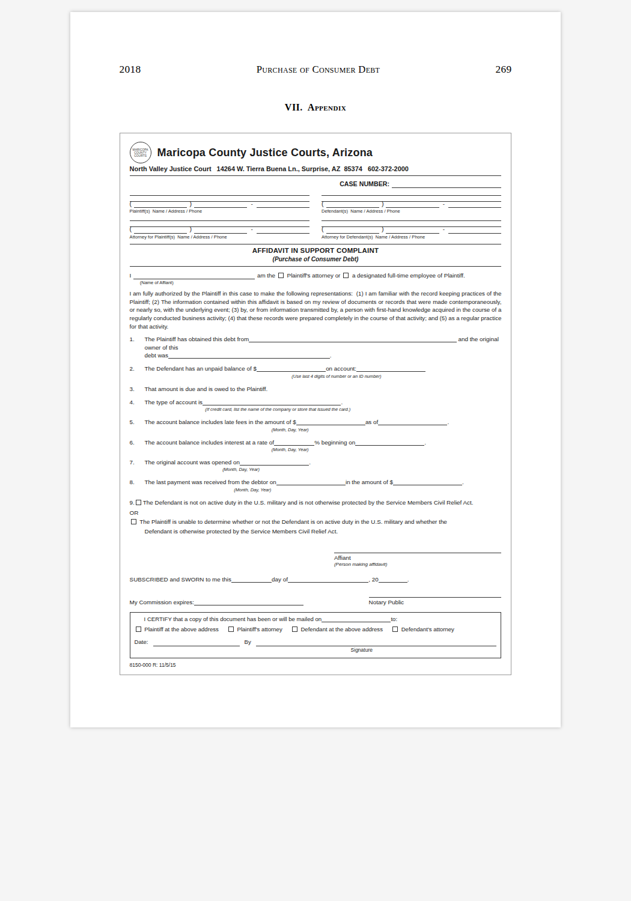2018 Purchase of Consumer Debt 269
VII. Appendix
MARICOPA
COUNTY
COURTS
Maricopa County Justice Courts, Arizona
North Valley Justice Court 14264 W. Tierra Buena Ln., Surprise, AZ 85374 602-372-2000
CASE NUMBER:
| ( ) - Plaintiff(s) Name / Address / Phone | ( ) - Defendant(s) Name / Address / Phone |
| ( ) - Attorney for Plaintiff(s) Name / Address / Phone | ( ) - Attorney for Defendant(s) Name / Address / Phone |
AFFIDAVIT IN SUPPORT COMPLAINT
(Purchase of Consumer Debt)
I am the Plaintiff's attorney or a designated full-time employee of Plaintiff.
(Name of Affiant)
I am fully authorized by the Plaintiff in this case to make the following representations: (1) I am familiar with the record keeping practices of the Plaintiff; (2) The information contained within this affidavit is based on my review of documents or records that were made contemporaneously, or nearly so, with the underlying event; (3) by, or from information transmitted by, a person with first-hand knowledge acquired in the course of a regularly conducted business activity; (4) that these records were prepared completely in the course of that activity; and (5) as a regular practice for that activity.
The Plaintiff has obtained this debt from and the original owner of this
debt was .
The Defendant has an unpaid balance of $ on account: (Use last 4 digits of number or an ID number)
That amount is due and is owed to the Plaintiff.
The type of account is . (If credit card, list the name of the company or store that issued the card.)
The account balance includes late fees in the amount of $ as of . (Month, Day, Year)
The account balance includes interest at a rate of % beginning on . (Month, Day, Year)
The original account was opened on . (Month, Day, Year)
The last payment was received from the debtor on in the amount of $ . (Month, Day, Year)
9. The Defendant is not on active duty in the U.S. military and is not otherwise protected by the Service Members Civil Relief Act.
OR
The Plaintiff is unable to determine whether or not the Defendant is on active duty in the U.S. military and whether the
Defendant is otherwise protected by the Service Members Civil Relief Act.
Affiant
(Person making affidavit)
SUBSCRIBED and SWORN to me this day of , 20 .
My Commission expires:
Notary Public
I CERTIFY that a copy of this document has been or will be mailed on to:
Plaintiff at the above address Plaintiff's attorney Defendant at the above address Defendant's attorney
Date: By
Signature
8150-000 R: 11/5/15